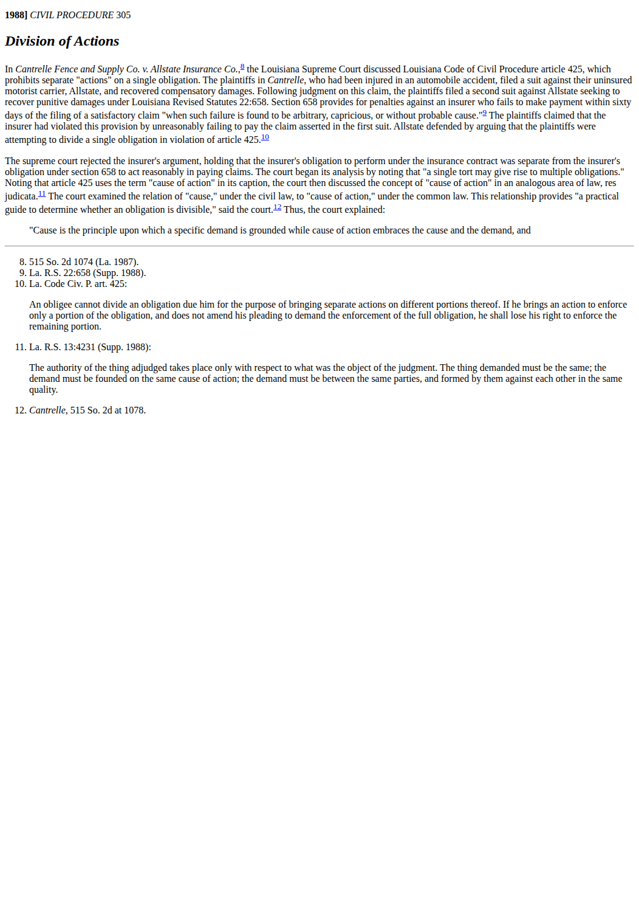1988] CIVIL PROCEDURE 305
Division of Actions
In Cantrelle Fence and Supply Co. v. Allstate Insurance Co.,8 the Louisiana Supreme Court discussed Louisiana Code of Civil Procedure article 425, which prohibits separate "actions" on a single obligation. The plaintiffs in Cantrelle, who had been injured in an automobile accident, filed a suit against their uninsured motorist carrier, Allstate, and recovered compensatory damages. Following judgment on this claim, the plaintiffs filed a second suit against Allstate seeking to recover punitive damages under Louisiana Revised Statutes 22:658. Section 658 provides for penalties against an insurer who fails to make payment within sixty days of the filing of a satisfactory claim "when such failure is found to be arbitrary, capricious, or without probable cause."9 The plaintiffs claimed that the insurer had violated this provision by unreasonably failing to pay the claim asserted in the first suit. Allstate defended by arguing that the plaintiffs were attempting to divide a single obligation in violation of article 425.10
The supreme court rejected the insurer's argument, holding that the insurer's obligation to perform under the insurance contract was separate from the insurer's obligation under section 658 to act reasonably in paying claims. The court began its analysis by noting that "a single tort may give rise to multiple obligations." Noting that article 425 uses the term "cause of action" in its caption, the court then discussed the concept of "cause of action" in an analogous area of law, res judicata.11 The court examined the relation of "cause," under the civil law, to "cause of action," under the common law. This relationship provides "a practical guide to determine whether an obligation is divisible," said the court.12 Thus, the court explained:
"Cause is the principle upon which a specific demand is grounded while cause of action embraces the cause and the demand, and
515 So. 2d 1074 (La. 1987).
La. R.S. 22:658 (Supp. 1988).
La. Code Civ. P. art. 425:
An obligee cannot divide an obligation due him for the purpose of bringing separate actions on different portions thereof. If he brings an action to enforce only a portion of the obligation, and does not amend his pleading to demand the enforcement of the full obligation, he shall lose his right to enforce the remaining portion.
La. R.S. 13:4231 (Supp. 1988):
The authority of the thing adjudged takes place only with respect to what was the object of the judgment. The thing demanded must be the same; the demand must be founded on the same cause of action; the demand must be between the same parties, and formed by them against each other in the same quality.
Cantrelle, 515 So. 2d at 1078.